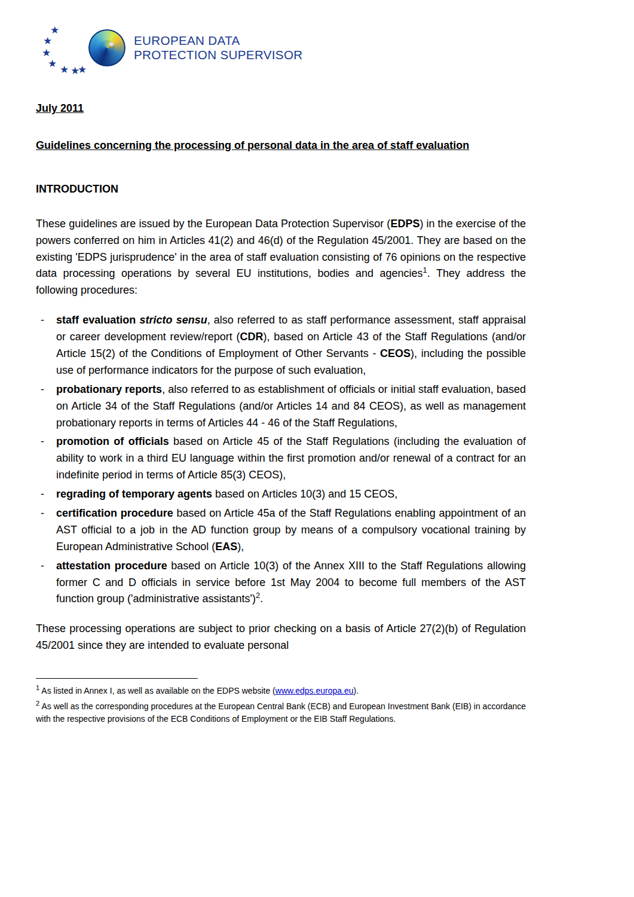★ ★ ★ ★ ★ ★ ★
EUROPEAN DATA PROTECTION SUPERVISOR
July 2011
Guidelines concerning the processing of personal data in the area of staff evaluation
INTRODUCTION
These guidelines are issued by the European Data Protection Supervisor (EDPS) in the exercise of the powers conferred on him in Articles 41(2) and 46(d) of the Regulation 45/2001. They are based on the existing 'EDPS jurisprudence' in the area of staff evaluation consisting of 76 opinions on the respective data processing operations by several EU institutions, bodies and agencies1. They address the following procedures:
staff evaluation stricto sensu, also referred to as staff performance assessment, staff appraisal or career development review/report (CDR), based on Article 43 of the Staff Regulations (and/or Article 15(2) of the Conditions of Employment of Other Servants - CEOS), including the possible use of performance indicators for the purpose of such evaluation,
probationary reports, also referred to as establishment of officials or initial staff evaluation, based on Article 34 of the Staff Regulations (and/or Articles 14 and 84 CEOS), as well as management probationary reports in terms of Articles 44 - 46 of the Staff Regulations,
promotion of officials based on Article 45 of the Staff Regulations (including the evaluation of ability to work in a third EU language within the first promotion and/or renewal of a contract for an indefinite period in terms of Article 85(3) CEOS),
regrading of temporary agents based on Articles 10(3) and 15 CEOS,
certification procedure based on Article 45a of the Staff Regulations enabling appointment of an AST official to a job in the AD function group by means of a compulsory vocational training by European Administrative School (EAS),
attestation procedure based on Article 10(3) of the Annex XIII to the Staff Regulations allowing former C and D officials in service before 1st May 2004 to become full members of the AST function group ('administrative assistants')2.
These processing operations are subject to prior checking on a basis of Article 27(2)(b) of Regulation 45/2001 since they are intended to evaluate personal
1 As listed in Annex I, as well as available on the EDPS website (www.edps.europa.eu).
2 As well as the corresponding procedures at the European Central Bank (ECB) and European Investment Bank (EIB) in accordance with the respective provisions of the ECB Conditions of Employment or the EIB Staff Regulations.